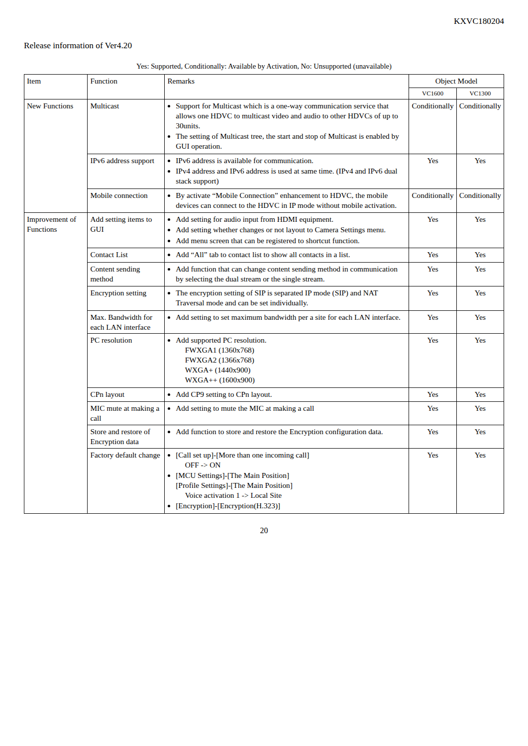KXVC180204
Release information of Ver4.20
Yes: Supported, Conditionally: Available by Activation, No: Unsupported (unavailable)
| Item | Function | Remarks | Object Model |
| --- | --- | --- | --- |
| VC1600 | VC1300 |
| New Functions | Multicast | Support for Multicast which is a one-way communication service that allows one HDVC to multicast video and audio to other HDVCs of up to 30units. The setting of Multicast tree, the start and stop of Multicast is enabled by GUI operation. | Conditionally | Conditionally |
| IPv6 address support | IPv6 address is available for communication. IPv4 address and IPv6 address is used at same time. (IPv4 and IPv6 dual stack support) | Yes | Yes |
| Mobile connection | By activate “Mobile Connection” enhancement to HDVC, the mobile devices can connect to the HDVC in IP mode without mobile activation. | Conditionally | Conditionally |
| Improvement of Functions | Add setting items to GUI | Add setting for audio input from HDMI equipment. Add setting whether changes or not layout to Camera Settings menu. Add menu screen that can be registered to shortcut function. | Yes | Yes |
| Contact List | Add “All” tab to contact list to show all contacts in a list. | Yes | Yes |
| Content sending method | Add function that can change content sending method in communication by selecting the dual stream or the single stream. | Yes | Yes |
| Encryption setting | The encryption setting of SIP is separated IP mode (SIP) and NAT Traversal mode and can be set individually. | Yes | Yes |
| Max. Bandwidth for each LAN interface | Add setting to set maximum bandwidth per a site for each LAN interface. | Yes | Yes |
| PC resolution | Add supported PC resolution. FWXGA1 (1360x768) FWXGA2 (1366x768) WXGA+ (1440x900) WXGA++ (1600x900) | Yes | Yes |
| CPn layout | Add CP9 setting to CPn layout. | Yes | Yes |
| MIC mute at making a call | Add setting to mute the MIC at making a call | Yes | Yes |
| Store and restore of Encryption data | Add function to store and restore the Encryption configuration data. | Yes | Yes |
| Factory default change | [Call set up]-[More than one incoming call] OFF -> ON [MCU Settings]-[The Main Position] [Profile Settings]-[The Main Position] Voice activation 1 -> Local Site [Encryption]-[Encryption(H.323)] | Yes | Yes |
20